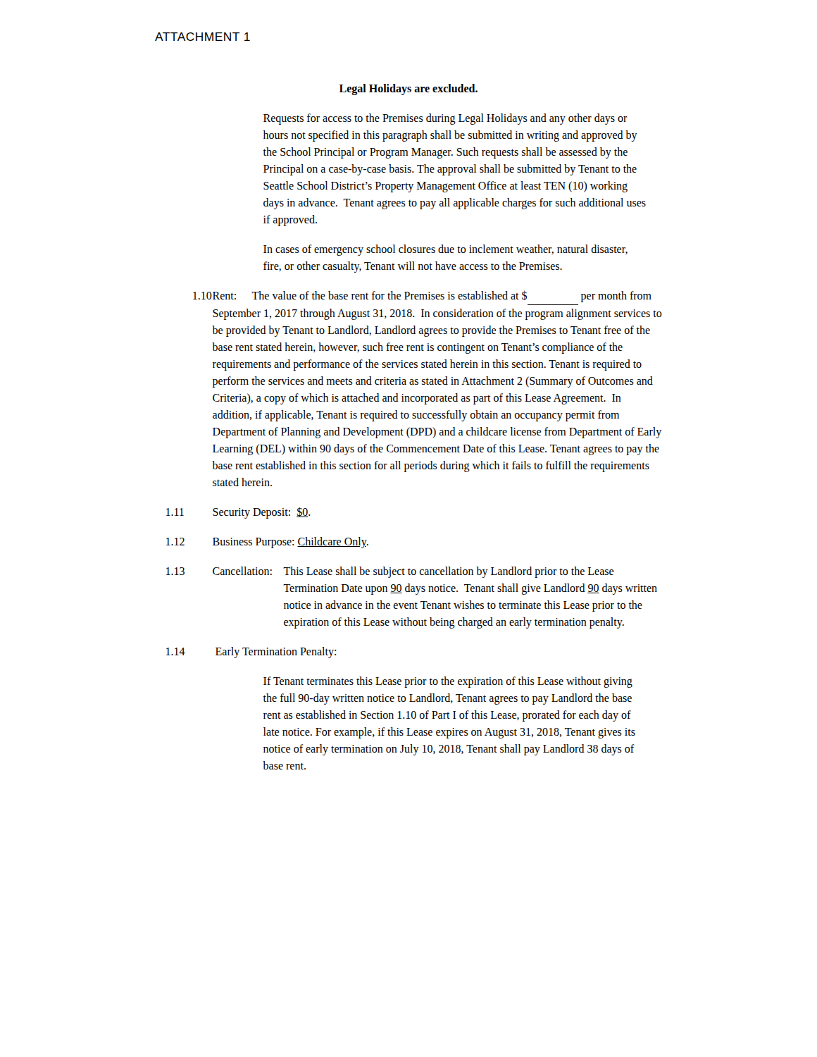ATTACHMENT 1
Legal Holidays are excluded.
Requests for access to the Premises during Legal Holidays and any other days or hours not specified in this paragraph shall be submitted in writing and approved by the School Principal or Program Manager. Such requests shall be assessed by the Principal on a case-by-case basis. The approval shall be submitted by Tenant to the Seattle School District’s Property Management Office at least TEN (10) working days in advance. Tenant agrees to pay all applicable charges for such additional uses if approved.
In cases of emergency school closures due to inclement weather, natural disaster, fire, or other casualty, Tenant will not have access to the Premises.
1.10
Rent: The value of the base rent for the Premises is established at $ per month from September 1, 2017 through August 31, 2018. In consideration of the program alignment services to be provided by Tenant to Landlord, Landlord agrees to provide the Premises to Tenant free of the base rent stated herein, however, such free rent is contingent on Tenant’s compliance of the requirements and performance of the services stated herein in this section. Tenant is required to perform the services and meets and criteria as stated in Attachment 2 (Summary of Outcomes and Criteria), a copy of which is attached and incorporated as part of this Lease Agreement. In addition, if applicable, Tenant is required to successfully obtain an occupancy permit from Department of Planning and Development (DPD) and a childcare license from Department of Early Learning (DEL) within 90 days of the Commencement Date of this Lease. Tenant agrees to pay the base rent established in this section for all periods during which it fails to fulfill the requirements stated herein.
1.11
Security Deposit: $0.
1.12
Business Purpose: Childcare Only.
1.13
Cancellation:
This Lease shall be subject to cancellation by Landlord prior to the Lease Termination Date upon 90 days notice. Tenant shall give Landlord 90 days written notice in advance in the event Tenant wishes to terminate this Lease prior to the expiration of this Lease without being charged an early termination penalty.
1.14
Early Termination Penalty:
If Tenant terminates this Lease prior to the expiration of this Lease without giving the full 90-day written notice to Landlord, Tenant agrees to pay Landlord the base rent as established in Section 1.10 of Part I of this Lease, prorated for each day of late notice. For example, if this Lease expires on August 31, 2018, Tenant gives its notice of early termination on July 10, 2018, Tenant shall pay Landlord 38 days of base rent.